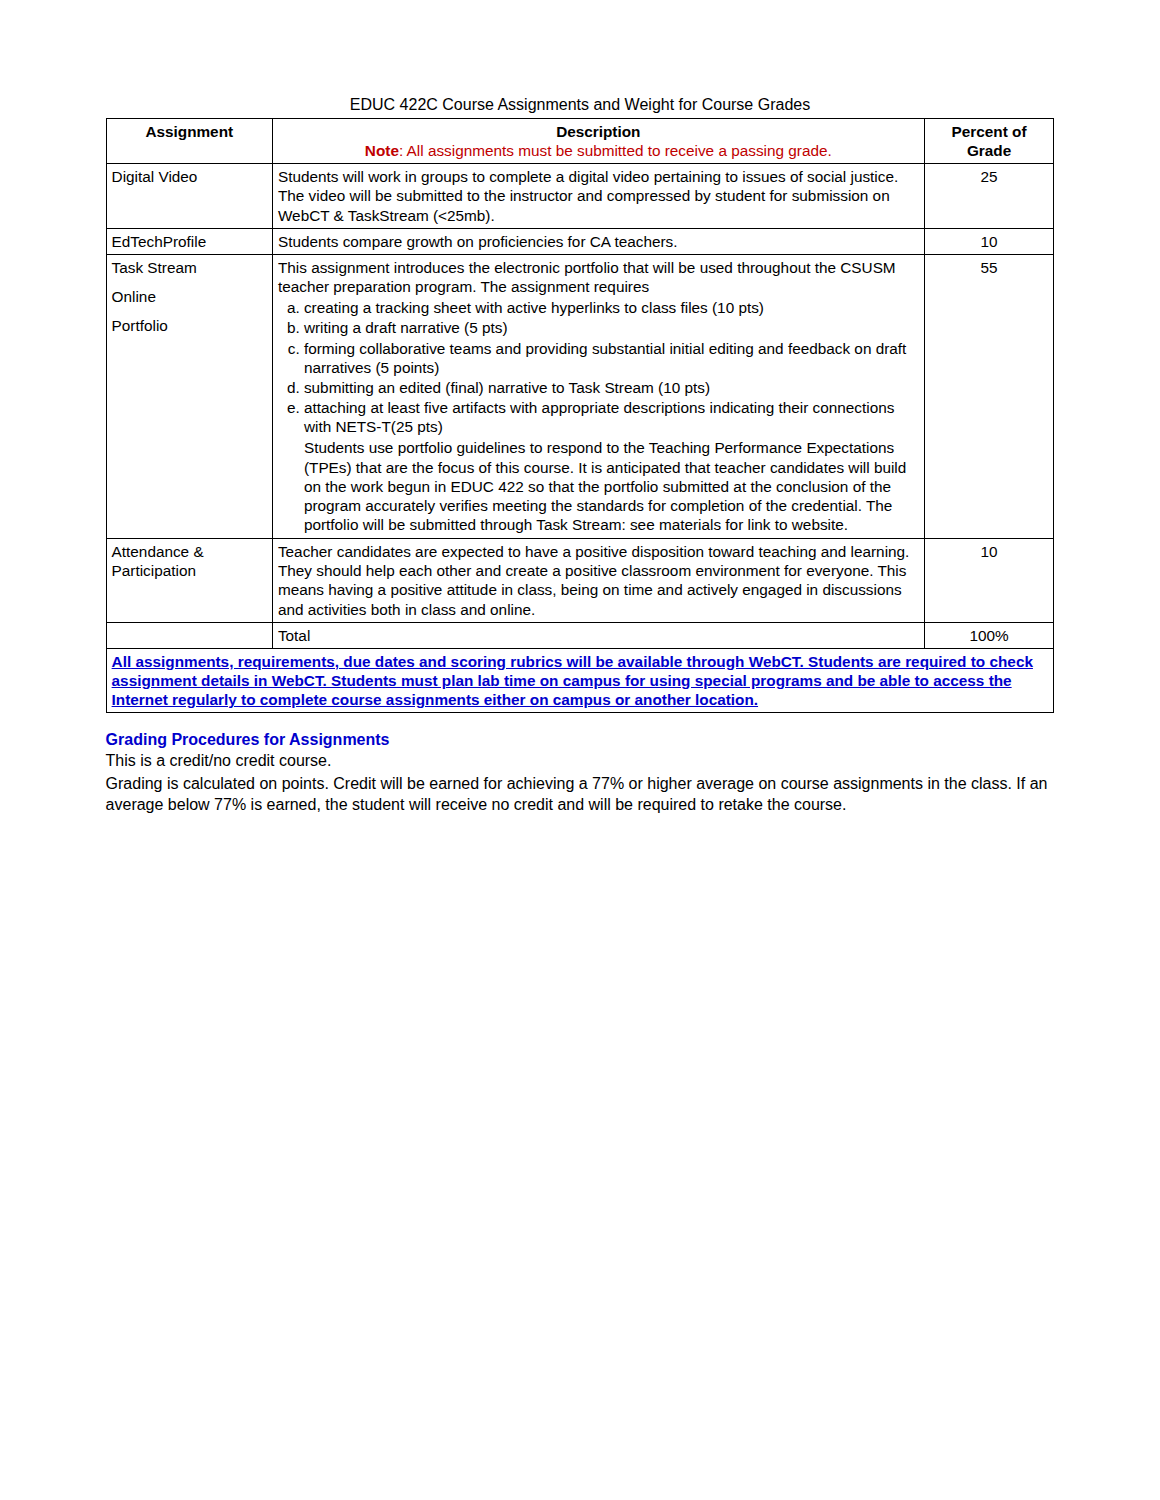EDUC 422C Course Assignments and Weight for Course Grades
| Assignment | Description Note : All assignments must be submitted to receive a passing grade. | Percent of Grade |
| --- | --- | --- |
| Digital Video | Students will work in groups to complete a digital video pertaining to issues of social justice. The video will be submitted to the instructor and compressed by student for submission on WebCT & TaskStream (<25mb). | 25 |
| EdTechProfile | Students compare growth on proficiencies for CA teachers. | 10 |
| Task Stream Online Portfolio | This assignment introduces the electronic portfolio that will be used throughout the CSUSM teacher preparation program. The assignment requires creating a tracking sheet with active hyperlinks to class files (10 pts) writing a draft narrative (5 pts) forming collaborative teams and providing substantial initial editing and feedback on draft narratives (5 points) submitting an edited (final) narrative to Task Stream (10 pts) attaching at least five artifacts with appropriate descriptions indicating their connections with NETS-T(25 pts) Students use portfolio guidelines to respond to the Teaching Performance Expectations (TPEs) that are the focus of this course. It is anticipated that teacher candidates will build on the work begun in EDUC 422 so that the portfolio submitted at the conclusion of the program accurately verifies meeting the standards for completion of the credential. The portfolio will be submitted through Task Stream: see materials for link to website. | 55 |
| Attendance & Participation | Teacher candidates are expected to have a positive disposition toward teaching and learning. They should help each other and create a positive classroom environment for everyone. This means having a positive attitude in class, being on time and actively engaged in discussions and activities both in class and online. | 10 |
| | Total | 100% |
| All assignments, requirements, due dates and scoring rubrics will be available through WebCT. Students are required to check assignment details in WebCT. Students must plan lab time on campus for using special programs and be able to access the Internet regularly to complete course assignments either on campus or another location. |
Grading Procedures for Assignments
This is a credit/no credit course.
Grading is calculated on points. Credit will be earned for achieving a 77% or higher average on course assignments in the class. If an average below 77% is earned, the student will receive no credit and will be required to retake the course.